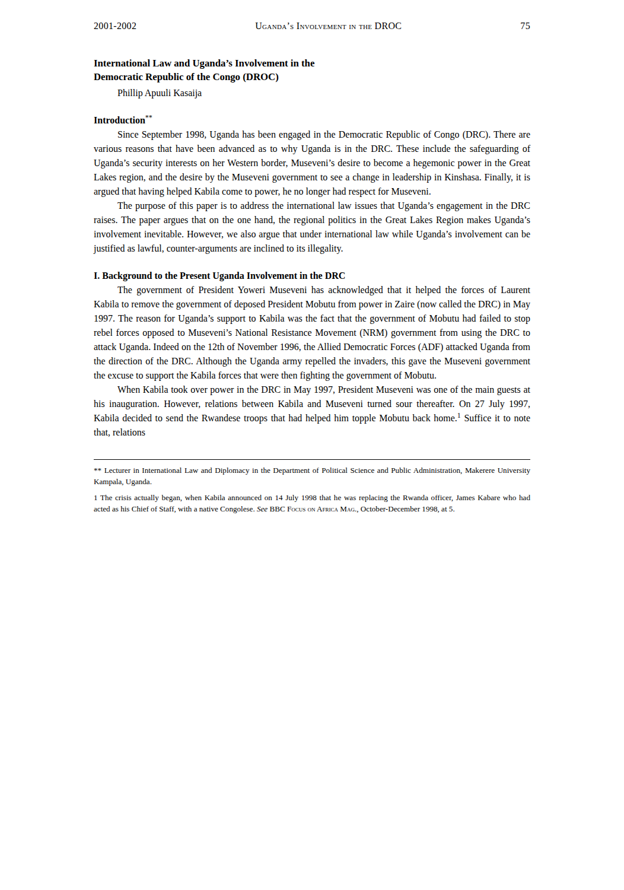2001-2002 Uganda’s Involvement in the DROC 75
International Law and Uganda’s Involvement in the
Democratic Republic of the Congo (DROC)
Phillip Apuuli Kasaija
Introduction**
Since September 1998, Uganda has been engaged in the Democratic Republic of Congo (DRC). There are various reasons that have been advanced as to why Uganda is in the DRC. These include the safeguarding of Uganda’s security interests on her Western border, Museveni’s desire to become a hegemonic power in the Great Lakes region, and the desire by the Museveni government to see a change in leadership in Kinshasa. Finally, it is argued that having helped Kabila come to power, he no longer had respect for Museveni.
The purpose of this paper is to address the international law issues that Uganda’s engagement in the DRC raises. The paper argues that on the one hand, the regional politics in the Great Lakes Region makes Uganda’s involvement inevitable. However, we also argue that under international law while Uganda’s involvement can be justified as lawful, counter-arguments are inclined to its illegality.
I. Background to the Present Uganda Involvement in the DRC
The government of President Yoweri Museveni has acknowledged that it helped the forces of Laurent Kabila to remove the government of deposed President Mobutu from power in Zaire (now called the DRC) in May 1997. The reason for Uganda’s support to Kabila was the fact that the government of Mobutu had failed to stop rebel forces opposed to Museveni’s National Resistance Movement (NRM) government from using the DRC to attack Uganda. Indeed on the 12th of November 1996, the Allied Democratic Forces (ADF) attacked Uganda from the direction of the DRC. Although the Uganda army repelled the invaders, this gave the Museveni government the excuse to support the Kabila forces that were then fighting the government of Mobutu.
When Kabila took over power in the DRC in May 1997, President Museveni was one of the main guests at his inauguration. However, relations between Kabila and Museveni turned sour thereafter. On 27 July 1997, Kabila decided to send the Rwandese troops that had helped him topple Mobutu back home.1 Suffice it to note that, relations
** Lecturer in International Law and Diplomacy in the Department of Political Science and Public Administration, Makerere University Kampala, Uganda.
1 The crisis actually began, when Kabila announced on 14 July 1998 that he was replacing the Rwanda officer, James Kabare who had acted as his Chief of Staff, with a native Congolese. See BBC Focus on Africa Mag., October-December 1998, at 5.